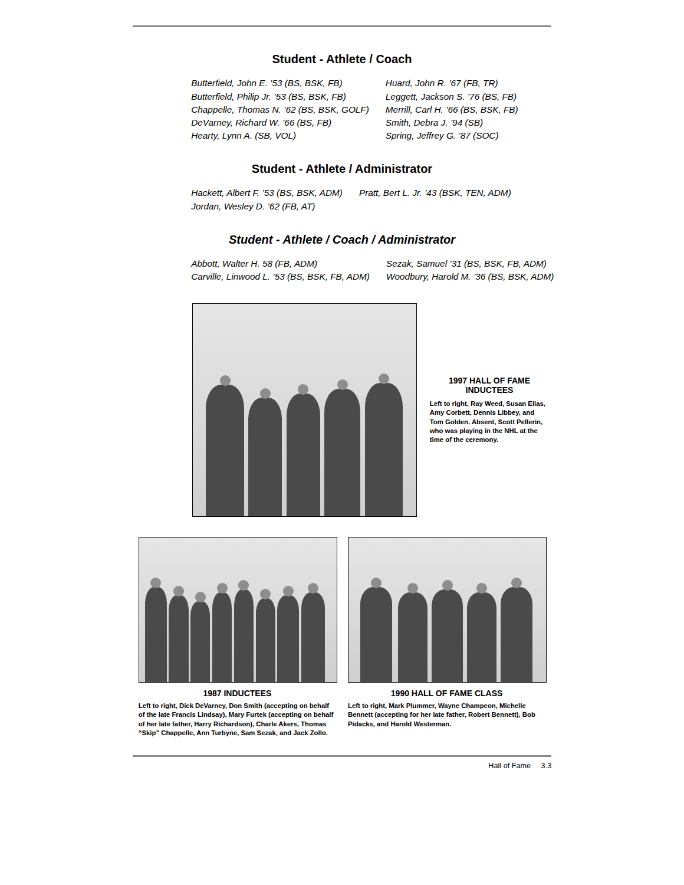Student - Athlete / Coach
| Butterfield, John E. ’53 (BS, BSK, FB) | Huard, John R. ’67 (FB, TR) |
| Butterfield, Philip Jr. ’53 (BS, BSK, FB) | Leggett, Jackson S. ’76 (BS, FB) |
| Chappelle, Thomas N. ’62 (BS, BSK, GOLF) | Merrill, Carl H. ’66 (BS, BSK, FB) |
| DeVarney, Richard W. ’66 (BS, FB) | Smith, Debra J. ’94 (SB) |
| Hearty, Lynn A. (SB, VOL) | Spring, Jeffrey G. ’87 (SOC) |
Student - Athlete / Administrator
| Hackett, Albert F. ’53 (BS, BSK, ADM) | Pratt, Bert L. Jr. ’43 (BSK, TEN, ADM) |
| Jordan, Wesley D. ’62 (FB, AT) | |
Student - Athlete / Coach / Administrator
| Abbott, Walter H. 58 (FB, ADM) | Sezak, Samuel ’31 (BS, BSK, FB, ADM) |
| Carville, Linwood L. ’53 (BS, BSK, FB, ADM) | Woodbury, Harold M. ’36 (BS, BSK, ADM) |
1997 HALL OF FAME INDUCTEES
Left to right, Ray Weed, Susan Elias, Amy Corbett, Dennis Libbey, and Tom Golden. Absent, Scott Pellerin, who was playing in the NHL at the time of the ceremony.
1987 INDUCTEES
Left to right, Dick DeVarney, Don Smith (accepting on behalf of the late Francis Lindsay), Mary Furtek (accepting on behalf of her late father, Harry Richardson), Charle Akers, Thomas “Skip” Chappelle, Ann Turbyne, Sam Sezak, and Jack Zollo.
1990 HALL OF FAME CLASS
Left to right, Mark Plummer, Wayne Champeon, Michelle Bennett (accepting for her late father, Robert Bennett), Bob Pidacks, and Harold Westerman.
Hall of Fame 3.3